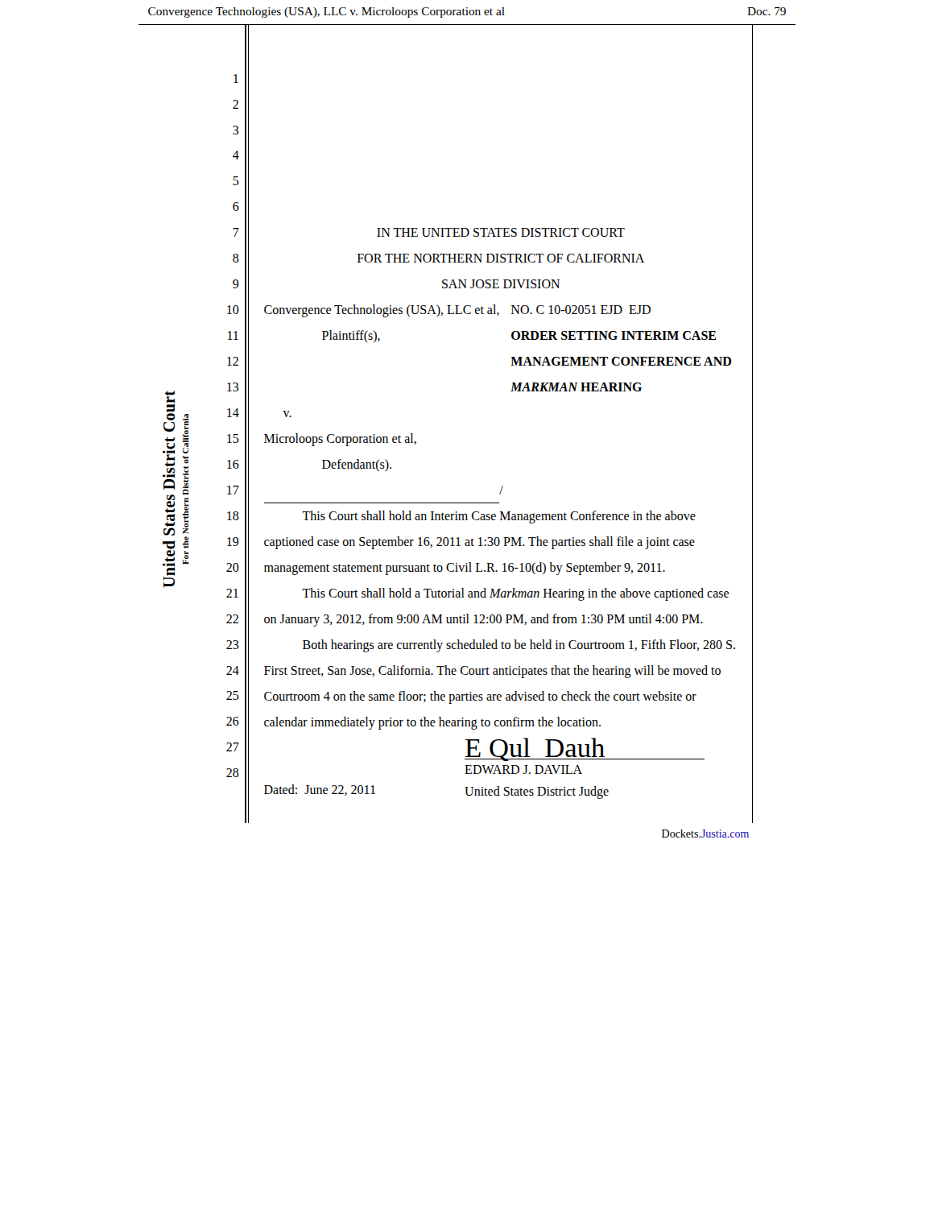Convergence Technologies (USA), LLC v. Microloops Corporation et al Doc. 79
United States District Court For the Northern District of California
1
2
3
4
5
6
7
8
9
10
11
12
13
14
15
16
17
18
19
20
21
22
23
24
25
26
27
28
IN THE UNITED STATES DISTRICT COURT
FOR THE NORTHERN DISTRICT OF CALIFORNIA
SAN JOSE DIVISION
| Convergence Technologies (USA), LLC et al, | NO. C 10-02051 EJD EJD |
| Plaintiff(s), | ORDER SETTING INTERIM CASE MANAGEMENT CONFERENCE AND MARKMAN HEARING |
| v. | |
| Microloops Corporation et al, | |
| Defendant(s). | |
| / | |
This Court shall hold an Interim Case Management Conference in the above captioned case on September 16, 2011 at 1:30 PM. The parties shall file a joint case management statement pursuant to Civil L.R. 16-10(d) by September 9, 2011.
This Court shall hold a Tutorial and Markman Hearing in the above captioned case on January 3, 2012, from 9:00 AM until 12:00 PM, and from 1:30 PM until 4:00 PM.
Both hearings are currently scheduled to be held in Courtroom 1, Fifth Floor, 280 S. First Street, San Jose, California. The Court anticipates that the hearing will be moved to Courtroom 4 on the same floor; the parties are advised to check the court website or calendar immediately prior to the hearing to confirm the location.
Dated: June 22, 2011
E Qul Dauh
EDWARD J. DAVILA
United States District Judge
Dockets. Justia.com